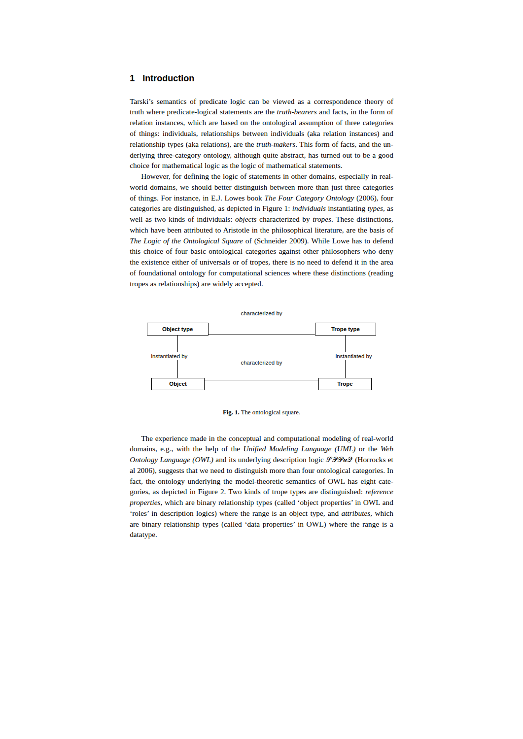1 Introduction
Tarski’s semantics of predicate logic can be viewed as a correspondence theory of truth where predicate-logical statements are the truth-bearers and facts, in the form of relation instances, which are based on the ontological assumption of three categories of things: individuals, relationships between individuals (aka relation instances) and relationship types (aka relations), are the truth-makers. This form of facts, and the underlying three-category ontology, although quite abstract, has turned out to be a good choice for mathematical logic as the logic of mathematical statements.
However, for defining the logic of statements in other domains, especially in real-world domains, we should better distinguish between more than just three categories of things. For instance, in E.J. Lowes book The Four Category Ontology (2006), four categories are distinguished, as depicted in Figure 1: individuals instantiating types, as well as two kinds of individuals: objects characterized by tropes. These distinctions, which have been attributed to Aristotle in the philosophical literature, are the basis of The Logic of the Ontological Square of (Schneider 2009). While Lowe has to defend this choice of four basic ontological categories against other philosophers who deny the existence either of universals or of tropes, there is no need to defend it in the area of foundational ontology for computational sciences where these distinctions (reading tropes as relationships) are widely accepted.
Object type
Trope type
Object
Trope
characterized by
characterized by
instantiated by
instantiated by
Fig. 1. The ontological square.
The experience made in the conceptual and computational modeling of real-world domains, e.g., with the help of the Unified Modeling Language (UML) or the Web Ontology Language (OWL) and its underlying description logic 𝒮𝒫𝒫𝓊𝒬 (Horrocks et al 2006), suggests that we need to distinguish more than four ontological categories. In fact, the ontology underlying the model-theoretic semantics of OWL has eight categories, as depicted in Figure 2. Two kinds of trope types are distinguished: reference properties, which are binary relationship types (called ‘object properties’ in OWL and ‘roles’ in description logics) where the range is an object type, and attributes, which are binary relationship types (called ‘data properties’ in OWL) where the range is a datatype.